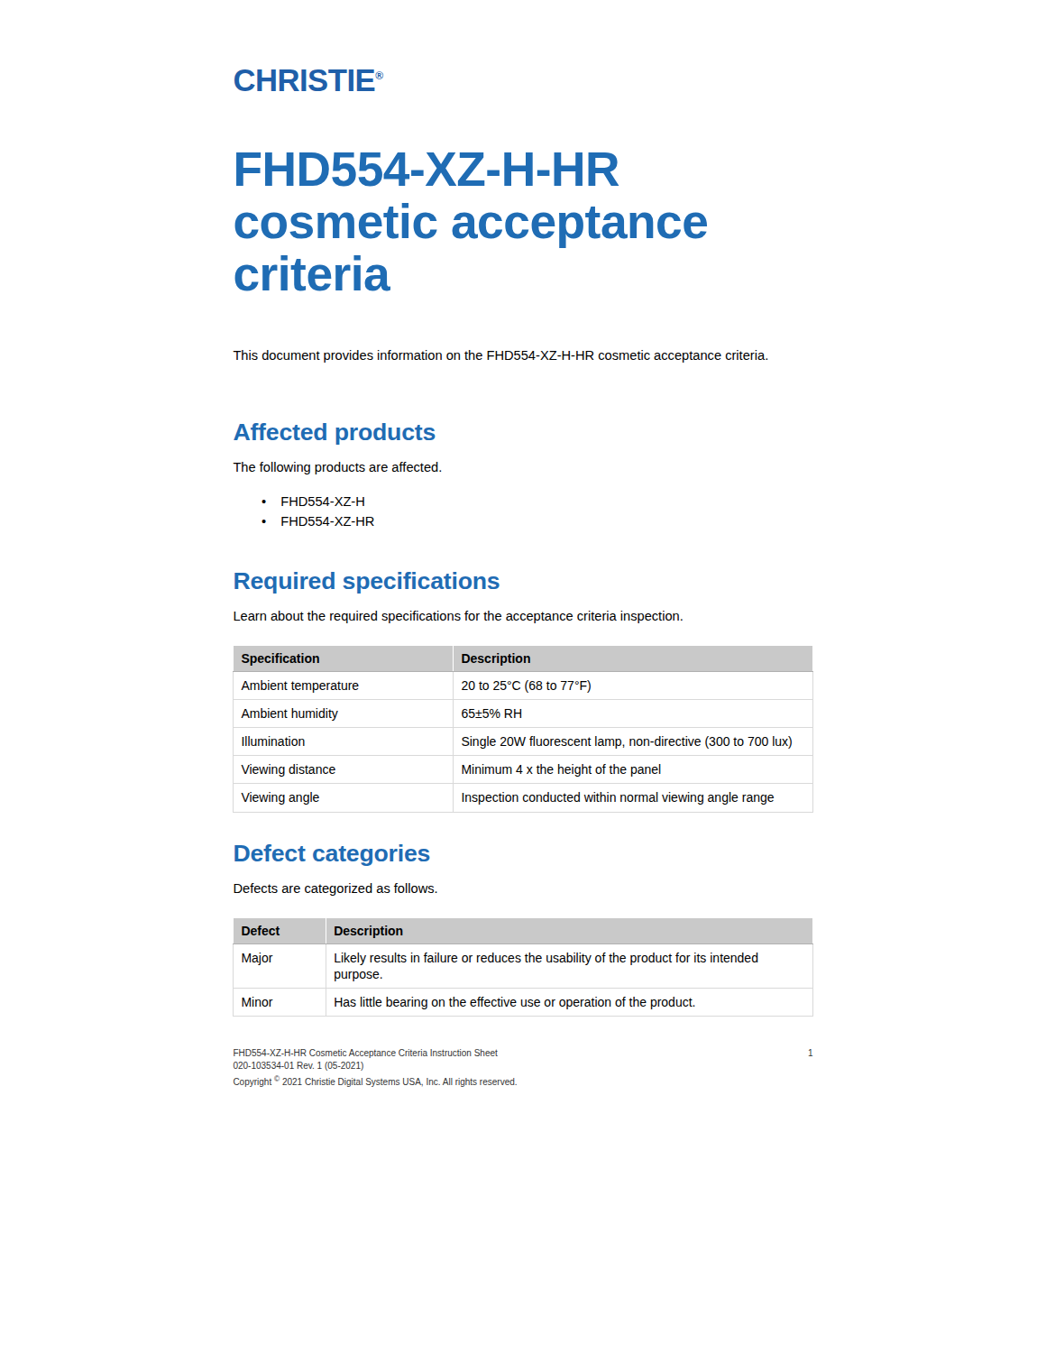CHRISTIE®
FHD554-XZ-H-HR
cosmetic acceptance
criteria
This document provides information on the FHD554-XZ-H-HR cosmetic acceptance criteria.
Affected products
The following products are affected.
FHD554-XZ-H
FHD554-XZ-HR
Required specifications
Learn about the required specifications for the acceptance criteria inspection.
| Specification | Description |
| --- | --- |
| Ambient temperature | 20 to 25°C (68 to 77°F) |
| Ambient humidity | 65±5% RH |
| Illumination | Single 20W fluorescent lamp, non-directive (300 to 700 lux) |
| Viewing distance | Minimum 4 x the height of the panel |
| Viewing angle | Inspection conducted within normal viewing angle range |
Defect categories
Defects are categorized as follows.
| Defect | Description |
| --- | --- |
| Major | Likely results in failure or reduces the usability of the product for its intended purpose. |
| Minor | Has little bearing on the effective use or operation of the product. |
FHD554-XZ-H-HR Cosmetic Acceptance Criteria Instruction Sheet
1
020-103534-01 Rev. 1 (05-2021)
Copyright © 2021 Christie Digital Systems USA, Inc. All rights reserved.